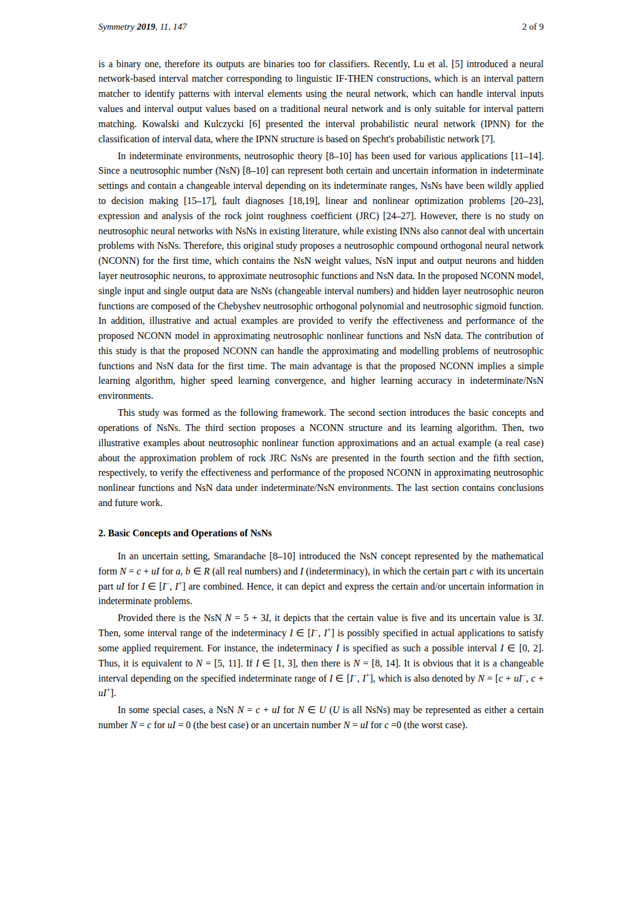Symmetry 2019, 11, 147 2 of 9
is a binary one, therefore its outputs are binaries too for classifiers. Recently, Lu et al. [5] introduced a neural network-based interval matcher corresponding to linguistic IF-THEN constructions, which is an interval pattern matcher to identify patterns with interval elements using the neural network, which can handle interval inputs values and interval output values based on a traditional neural network and is only suitable for interval pattern matching. Kowalski and Kulczycki [6] presented the interval probabilistic neural network (IPNN) for the classification of interval data, where the IPNN structure is based on Specht's probabilistic network [7].
In indeterminate environments, neutrosophic theory [8–10] has been used for various applications [11–14]. Since a neutrosophic number (NsN) [8–10] can represent both certain and uncertain information in indeterminate settings and contain a changeable interval depending on its indeterminate ranges, NsNs have been wildly applied to decision making [15–17], fault diagnoses [18,19], linear and nonlinear optimization problems [20–23], expression and analysis of the rock joint roughness coefficient (JRC) [24–27]. However, there is no study on neutrosophic neural networks with NsNs in existing literature, while existing INNs also cannot deal with uncertain problems with NsNs. Therefore, this original study proposes a neutrosophic compound orthogonal neural network (NCONN) for the first time, which contains the NsN weight values, NsN input and output neurons and hidden layer neutrosophic neurons, to approximate neutrosophic functions and NsN data. In the proposed NCONN model, single input and single output data are NsNs (changeable interval numbers) and hidden layer neutrosophic neuron functions are composed of the Chebyshev neutrosophic orthogonal polynomial and neutrosophic sigmoid function. In addition, illustrative and actual examples are provided to verify the effectiveness and performance of the proposed NCONN model in approximating neutrosophic nonlinear functions and NsN data. The contribution of this study is that the proposed NCONN can handle the approximating and modelling problems of neutrosophic functions and NsN data for the first time. The main advantage is that the proposed NCONN implies a simple learning algorithm, higher speed learning convergence, and higher learning accuracy in indeterminate/NsN environments.
This study was formed as the following framework. The second section introduces the basic concepts and operations of NsNs. The third section proposes a NCONN structure and its learning algorithm. Then, two illustrative examples about neutrosophic nonlinear function approximations and an actual example (a real case) about the approximation problem of rock JRC NsNs are presented in the fourth section and the fifth section, respectively, to verify the effectiveness and performance of the proposed NCONN in approximating neutrosophic nonlinear functions and NsN data under indeterminate/NsN environments. The last section contains conclusions and future work.
2. Basic Concepts and Operations of NsNs
In an uncertain setting, Smarandache [8–10] introduced the NsN concept represented by the mathematical form N = c + uI for a, b ∈ R (all real numbers) and I (indeterminacy), in which the certain part c with its uncertain part uI for I ∈ [I−, I+] are combined. Hence, it can depict and express the certain and/or uncertain information in indeterminate problems.
Provided there is the NsN N = 5 + 3I, it depicts that the certain value is five and its uncertain value is 3I. Then, some interval range of the indeterminacy I ∈ [I−, I+] is possibly specified in actual applications to satisfy some applied requirement. For instance, the indeterminacy I is specified as such a possible interval I ∈ [0, 2]. Thus, it is equivalent to N = [5, 11]. If I ∈ [1, 3], then there is N = [8, 14]. It is obvious that it is a changeable interval depending on the specified indeterminate range of I ∈ [I−, I+], which is also denoted by N = [c + uI−, c + uI+].
In some special cases, a NsN N = c + uI for N ∈ U (U is all NsNs) may be represented as either a certain number N = c for uI = 0 (the best case) or an uncertain number N = uI for c =0 (the worst case).